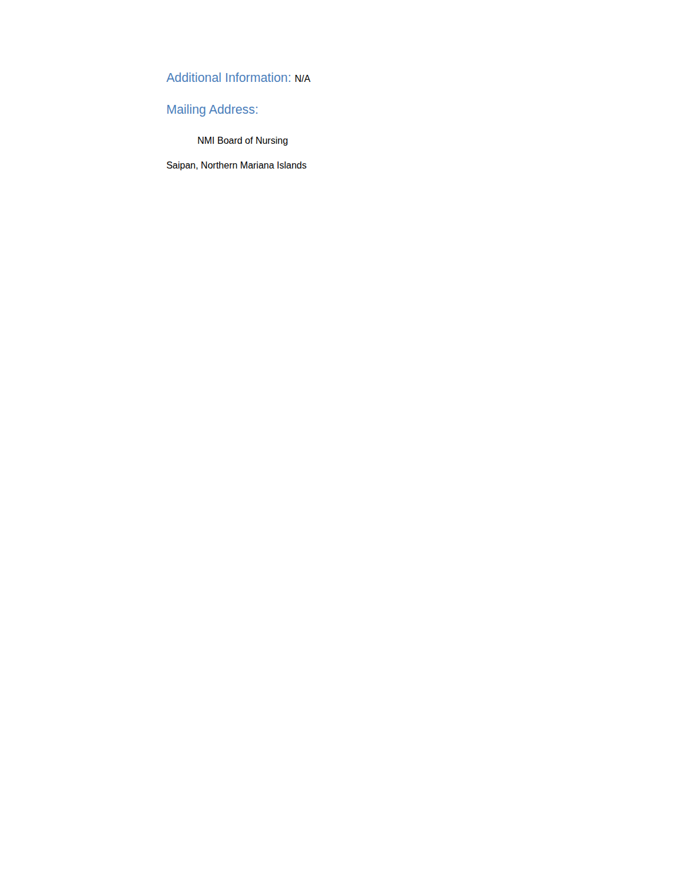Additional Information: N/A
Mailing Address:
NMI Board of Nursing
Saipan, Northern Mariana Islands